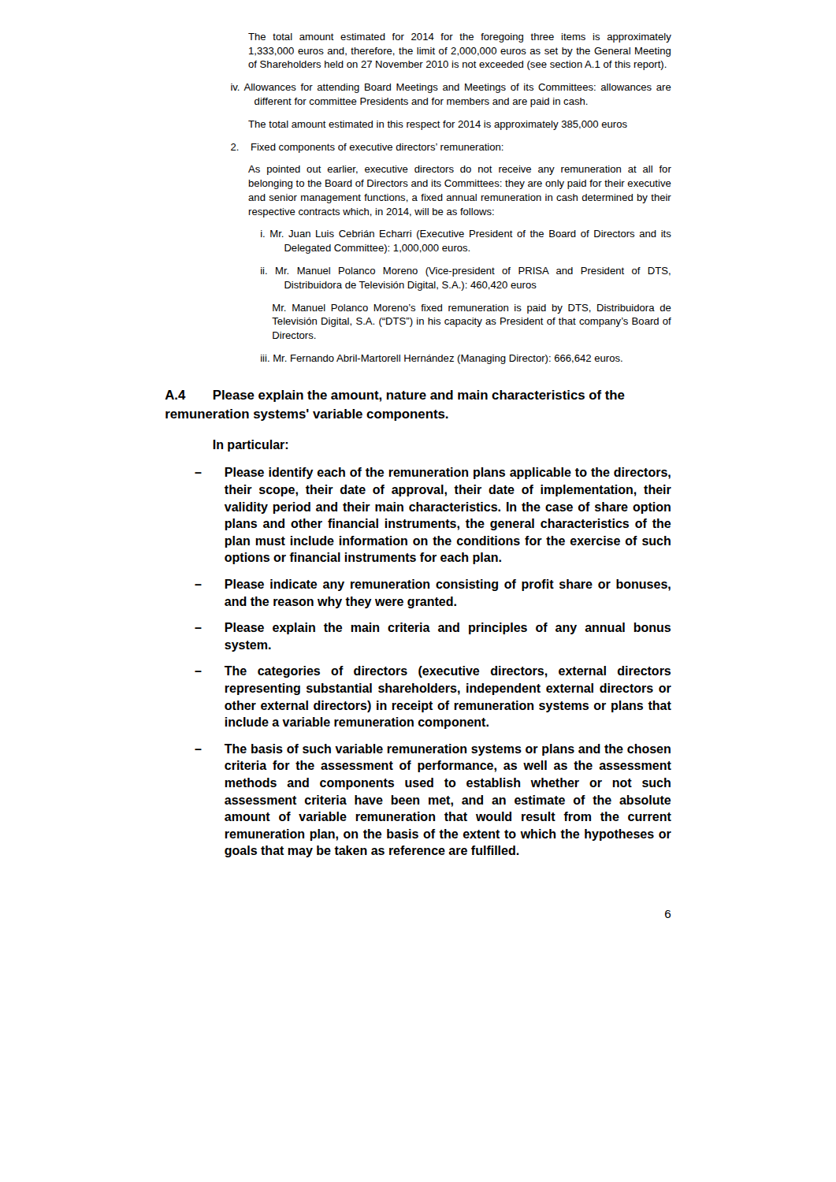The total amount estimated for 2014 for the foregoing three items is approximately 1,333,000 euros and, therefore, the limit of 2,000,000 euros as set by the General Meeting of Shareholders held on 27 November 2010 is not exceeded (see section A.1 of this report).
iv. Allowances for attending Board Meetings and Meetings of its Committees: allowances are different for committee Presidents and for members and are paid in cash.
The total amount estimated in this respect for 2014 is approximately 385,000 euros
2. Fixed components of executive directors’ remuneration:
As pointed out earlier, executive directors do not receive any remuneration at all for belonging to the Board of Directors and its Committees: they are only paid for their executive and senior management functions, a fixed annual remuneration in cash determined by their respective contracts which, in 2014, will be as follows:
i. Mr. Juan Luis Cebrián Echarri (Executive President of the Board of Directors and its Delegated Committee): 1,000,000 euros.
ii. Mr. Manuel Polanco Moreno (Vice-president of PRISA and President of DTS, Distribuidora de Televisión Digital, S.A.): 460,420 euros
Mr. Manuel Polanco Moreno’s fixed remuneration is paid by DTS, Distribuidora de Televisión Digital, S.A. (“DTS”) in his capacity as President of that company’s Board of Directors.
iii. Mr. Fernando Abril-Martorell Hernández (Managing Director): 666,642 euros.
A.4 Please explain the amount, nature and main characteristics of the remuneration systems' variable components.
In particular:
Please identify each of the remuneration plans applicable to the directors, their scope, their date of approval, their date of implementation, their validity period and their main characteristics. In the case of share option plans and other financial instruments, the general characteristics of the plan must include information on the conditions for the exercise of such options or financial instruments for each plan.
Please indicate any remuneration consisting of profit share or bonuses, and the reason why they were granted.
Please explain the main criteria and principles of any annual bonus system.
The categories of directors (executive directors, external directors representing substantial shareholders, independent external directors or other external directors) in receipt of remuneration systems or plans that include a variable remuneration component.
The basis of such variable remuneration systems or plans and the chosen criteria for the assessment of performance, as well as the assessment methods and components used to establish whether or not such assessment criteria have been met, and an estimate of the absolute amount of variable remuneration that would result from the current remuneration plan, on the basis of the extent to which the hypotheses or goals that may be taken as reference are fulfilled.
6